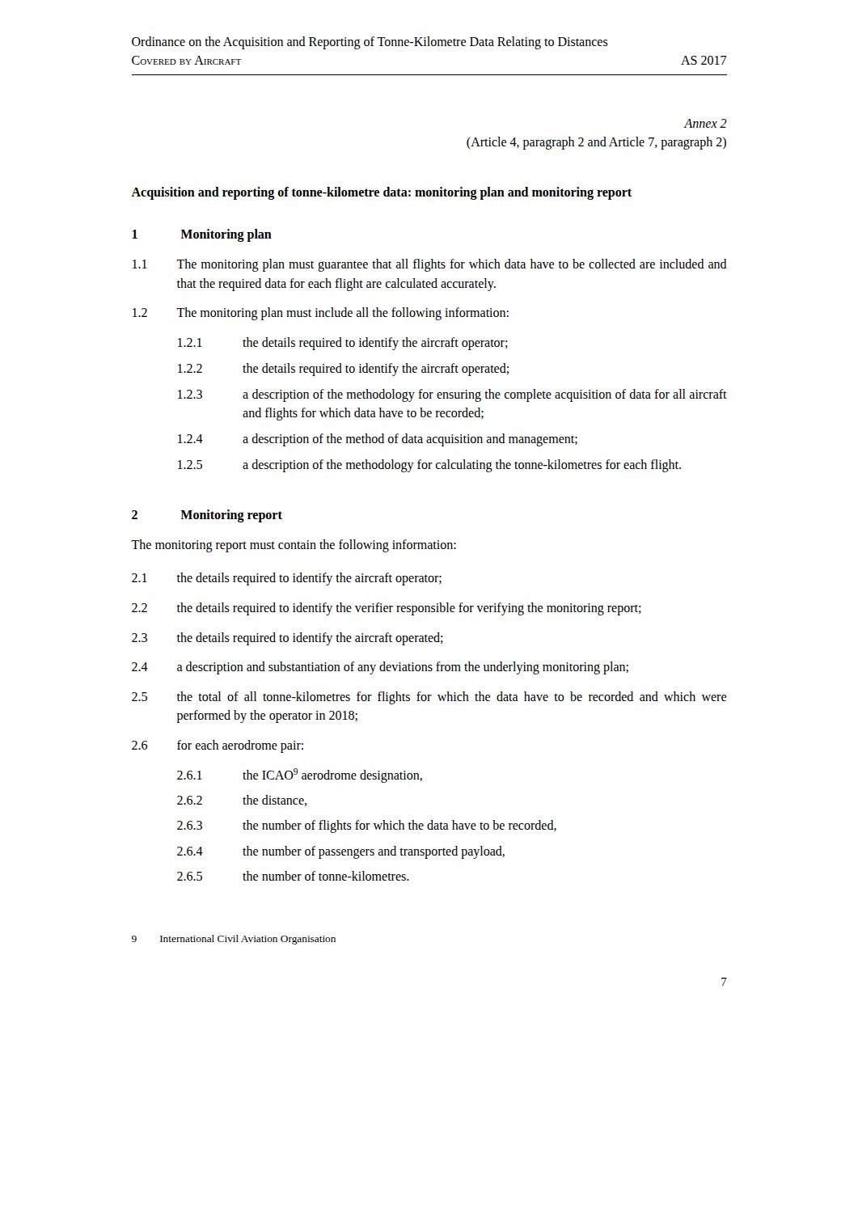Ordinance on the Acquisition and Reporting of Tonne-Kilometre Data Relating to Distances Covered by Aircraft
AS 2017
Annex 2 (Article 4, paragraph 2 and Article 7, paragraph 2)
Acquisition and reporting of tonne-kilometre data: monitoring plan and monitoring report
1 Monitoring plan
1.1 The monitoring plan must guarantee that all flights for which data have to be collected are included and that the required data for each flight are calculated accurately.
1.2 The monitoring plan must include all the following information:
1.2.1 the details required to identify the aircraft operator;
1.2.2 the details required to identify the aircraft operated;
1.2.3 a description of the methodology for ensuring the complete acquisition of data for all aircraft and flights for which data have to be recorded;
1.2.4 a description of the method of data acquisition and management;
1.2.5 a description of the methodology for calculating the tonne-kilometres for each flight.
2 Monitoring report
The monitoring report must contain the following information:
2.1 the details required to identify the aircraft operator;
2.2 the details required to identify the verifier responsible for verifying the monitoring report;
2.3 the details required to identify the aircraft operated;
2.4 a description and substantiation of any deviations from the underlying monitoring plan;
2.5 the total of all tonne-kilometres for flights for which the data have to be recorded and which were performed by the operator in 2018;
2.6 for each aerodrome pair:
2.6.1 the ICAO9 aerodrome designation,
2.6.2 the distance,
2.6.3 the number of flights for which the data have to be recorded,
2.6.4 the number of passengers and transported payload,
2.6.5 the number of tonne-kilometres.
9 International Civil Aviation Organisation
7